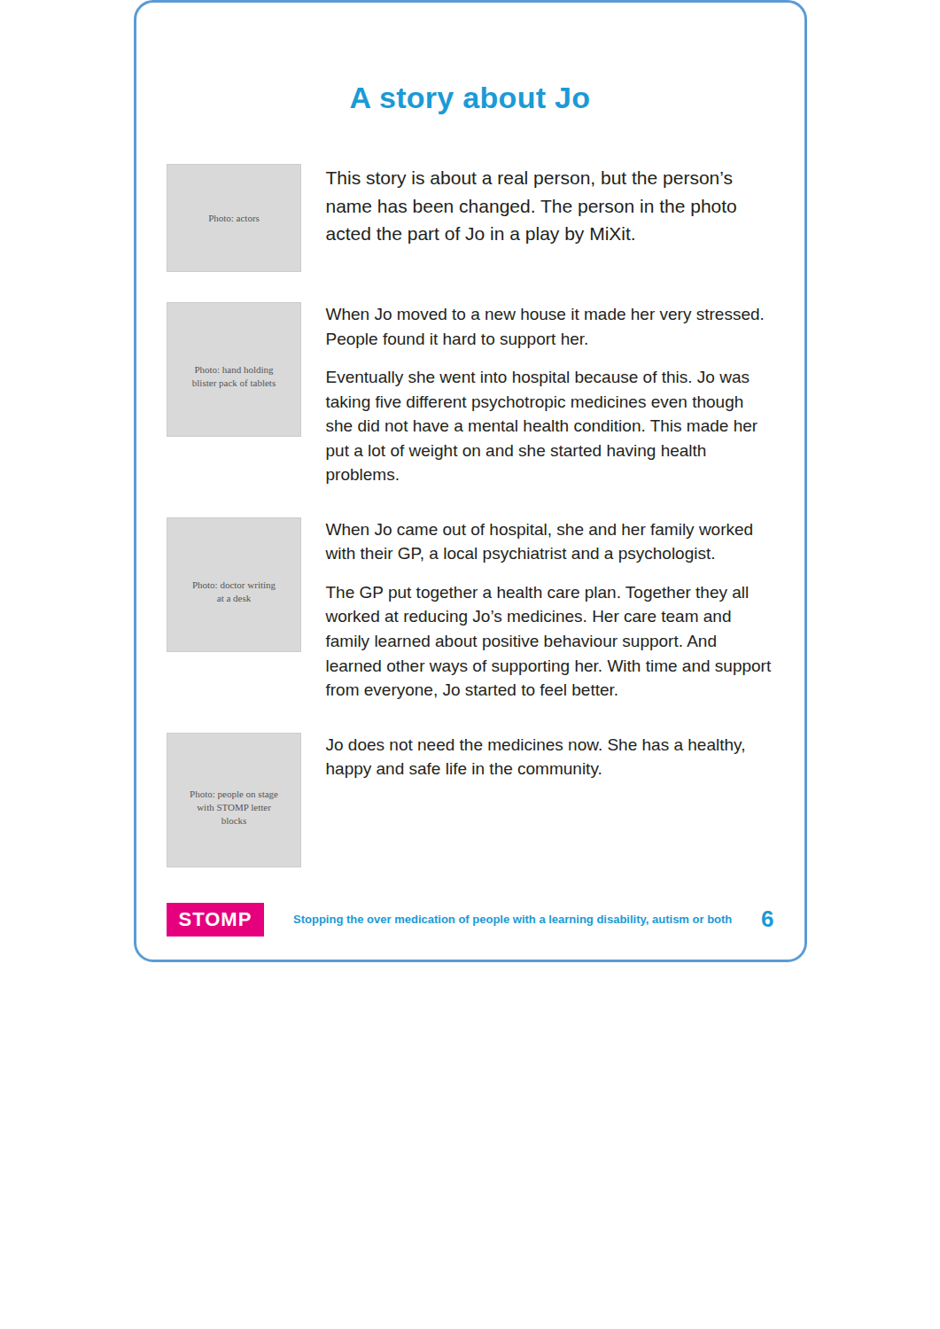A story about Jo
This story is about a real person, but the person’s name has been changed. The person in the photo acted the part of Jo in a play by MiXit.
When Jo moved to a new house it made her very stressed. People found it hard to support her.
Eventually she went into hospital because of this. Jo was taking five different psychotropic medicines even though she did not have a mental health condition. This made her put a lot of weight on and she started having health problems.
When Jo came out of hospital, she and her family worked with their GP, a local psychiatrist and a psychologist.
The GP put together a health care plan. Together they all worked at reducing Jo’s medicines. Her care team and family learned about positive behaviour support. And learned other ways of supporting her. With time and support from everyone, Jo started to feel better.
Jo does not need the medicines now. She has a healthy, happy and safe life in the community.
STOMP Stopping the over medication of people with a learning disability, autism or both 6